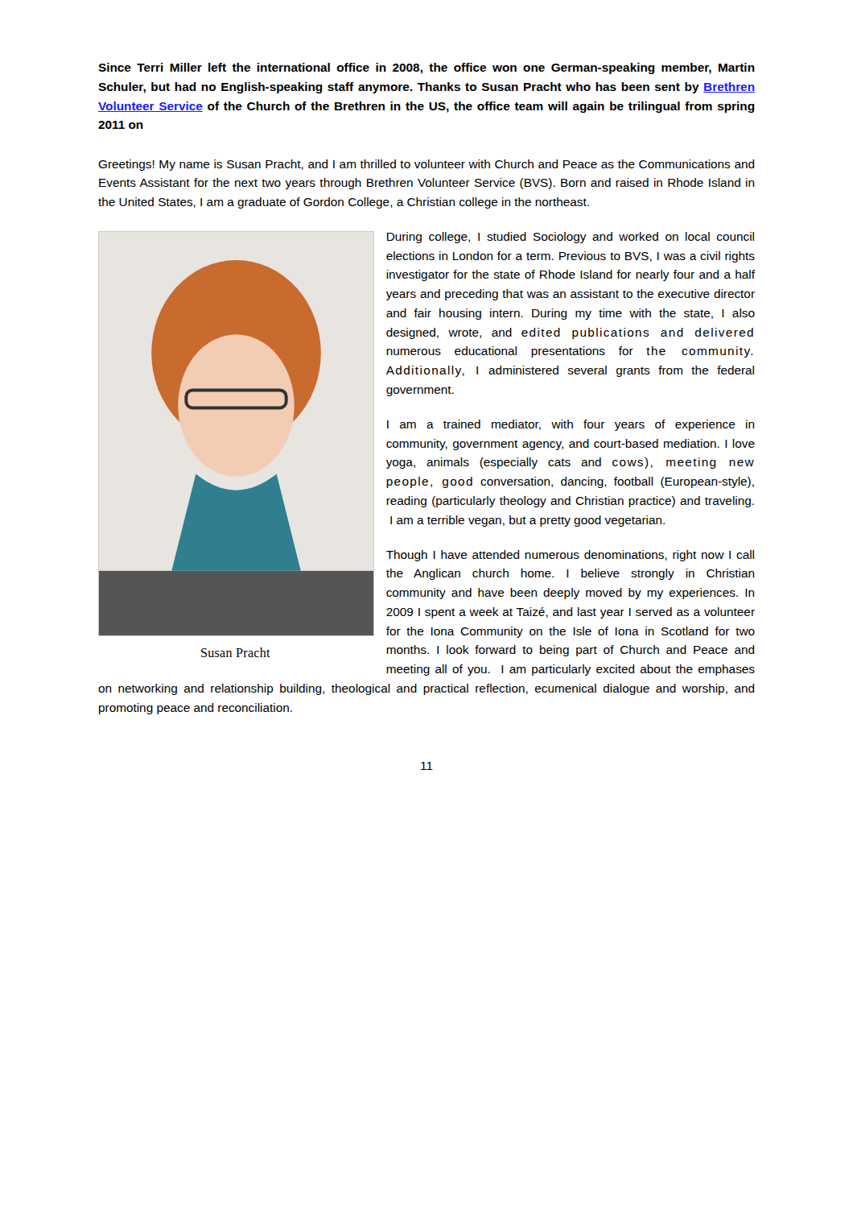Since Terri Miller left the international office in 2008, the office won one German-speaking member, Martin Schuler, but had no English-speaking staff anymore. Thanks to Susan Pracht who has been sent by Brethren Volunteer Service of the Church of the Brethren in the US, the office team will again be trilingual from spring 2011 on
Greetings! My name is Susan Pracht, and I am thrilled to volunteer with Church and Peace as the Communications and Events Assistant for the next two years through Brethren Volunteer Service (BVS). Born and raised in Rhode Island in the United States, I am a graduate of Gordon College, a Christian college in the northeast.
Susan Pracht
During college, I studied Sociology and worked on local council elections in London for a term. Previous to BVS, I was a civil rights investigator for the state of Rhode Island for nearly four and a half years and preceding that was an assistant to the executive director and fair housing intern. During my time with the state, I also designed, wrote, and edited publications and delivered numerous educational presentations for the community. Additionally, I administered several grants from the federal government.
I am a trained mediator, with four years of experience in community, government agency, and court-based mediation. I love yoga, animals (especially cats and cows), meeting new people, good conversation, dancing, football (European-style), reading (particularly theology and Christian practice) and traveling. I am a terrible vegan, but a pretty good vegetarian.
Though I have attended numerous denominations, right now I call the Anglican church home. I believe strongly in Christian community and have been deeply moved by my experiences. In 2009 I spent a week at Taizé, and last year I served as a volunteer for the Iona Community on the Isle of Iona in Scotland for two months. I look forward to being part of Church and Peace and meeting all of you. I am particularly excited about the emphases on networking and relationship building, theological and practical reflection, ecumenical dialogue and worship, and promoting peace and reconciliation.
11